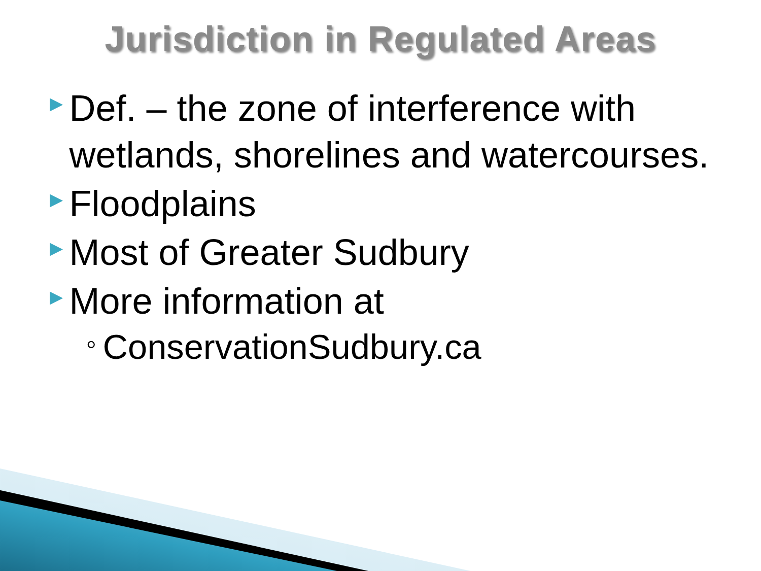Jurisdiction in Regulated Areas
Def. – the zone of interference with wetlands, shorelines and watercourses.
Floodplains
Most of Greater Sudbury
More information at
ConservationSudbury.ca